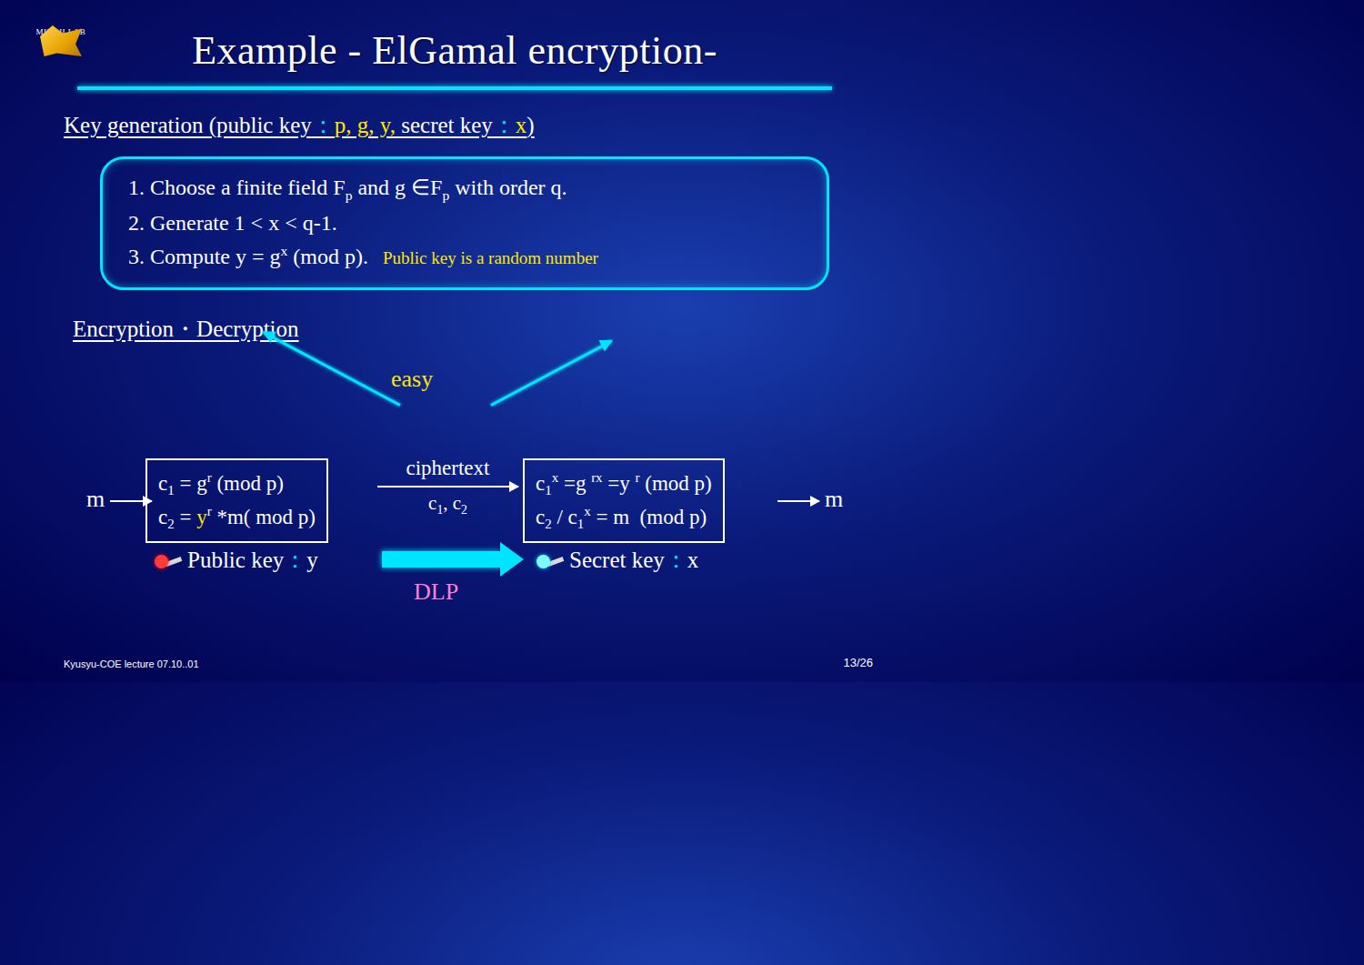MIYAJI LAB
Example - ElGamal encryption-
Key generation (public key：p, g, y, secret key：x)
Choose a finite field Fp and g ∈Fp with order q.
Generate 1 < x < q-1.
Compute y = gx (mod p). Public key is a random number
Encryption・Decryption
easy
m
c1 = gr (mod p)
c2 = yr *m( mod p)
ciphertext
c1, c2
c1x =g rx =y r (mod p)
c2 / c1x = m (mod p)
m
Public key：y
Secret key：x
DLP
Kyusyu-COE lecture 07.10..01
13/26